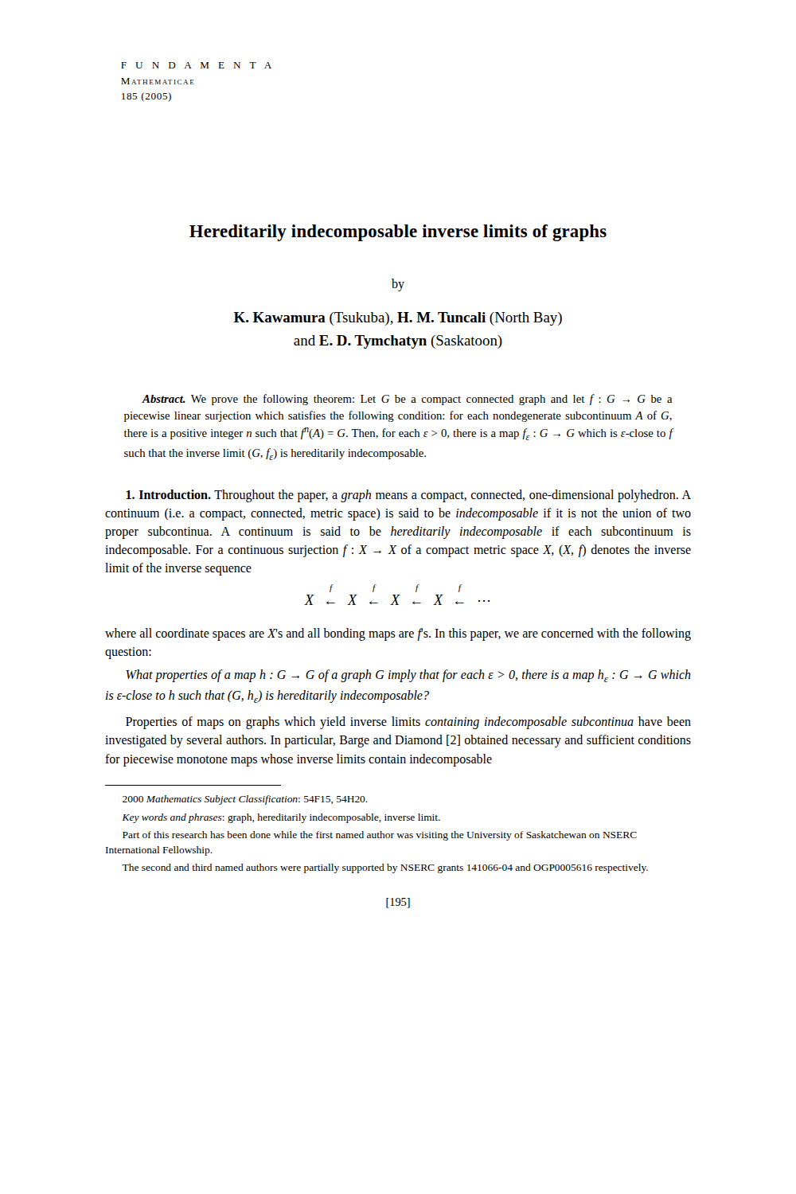F U N D A M E N T A
MATHEMATICAE
185 (2005)
Hereditarily indecomposable inverse limits of graphs
by
K. Kawamura (Tsukuba), H. M. Tuncali (North Bay)
and E. D. Tymchatyn (Saskatoon)
Abstract. We prove the following theorem: Let G be a compact connected graph and let f : G → G be a piecewise linear surjection which satisfies the following condition: for each nondegenerate subcontinuum A of G, there is a positive integer n such that fn(A) = G. Then, for each ε > 0, there is a map fε : G → G which is ε-close to f such that the inverse limit (G, fε) is hereditarily indecomposable.
1. Introduction. Throughout the paper, a graph means a compact, connected, one-dimensional polyhedron. A continuum (i.e. a compact, connected, metric space) is said to be indecomposable if it is not the union of two proper subcontinua. A continuum is said to be hereditarily indecomposable if each subcontinuum is indecomposable. For a continuous surjection f : X → X of a compact metric space X, (X, f) denotes the inverse limit of the inverse sequence
Xf←Xf←Xf←Xf←⋯
where all coordinate spaces are X's and all bonding maps are f's. In this paper, we are concerned with the following question:
What properties of a map h : G → G of a graph G imply that for each ε > 0, there is a map hε : G → G which is ε-close to h such that (G, hε) is hereditarily indecomposable?
Properties of maps on graphs which yield inverse limits containing indecomposable subcontinua have been investigated by several authors. In particular, Barge and Diamond [2] obtained necessary and sufficient conditions for piecewise monotone maps whose inverse limits contain indecomposable
2000 Mathematics Subject Classification: 54F15, 54H20.
Key words and phrases: graph, hereditarily indecomposable, inverse limit.
Part of this research has been done while the first named author was visiting the University of Saskatchewan on NSERC International Fellowship.
The second and third named authors were partially supported by NSERC grants 141066-04 and OGP0005616 respectively.
[195]